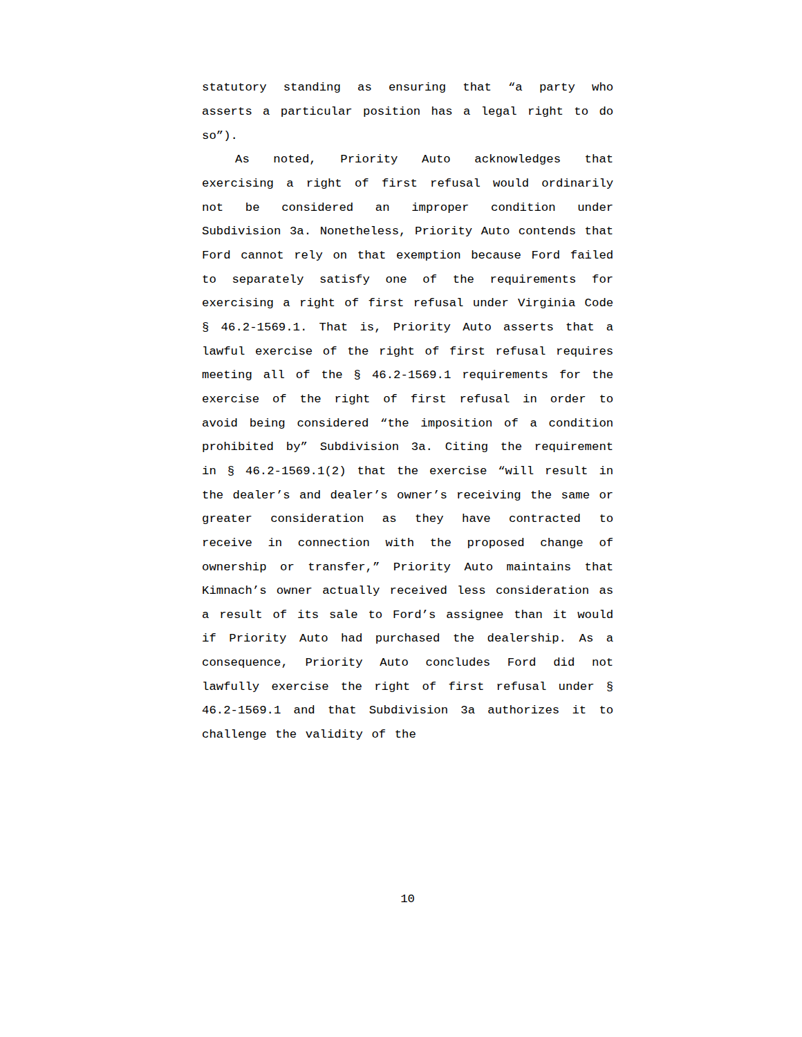statutory standing as ensuring that “a party who asserts a particular position has a legal right to do so”).
As noted, Priority Auto acknowledges that exercising a right of first refusal would ordinarily not be considered an improper condition under Subdivision 3a. Nonetheless, Priority Auto contends that Ford cannot rely on that exemption because Ford failed to separately satisfy one of the requirements for exercising a right of first refusal under Virginia Code § 46.2-1569.1. That is, Priority Auto asserts that a lawful exercise of the right of first refusal requires meeting all of the § 46.2-1569.1 requirements for the exercise of the right of first refusal in order to avoid being considered “the imposition of a condition prohibited by” Subdivision 3a. Citing the requirement in § 46.2-1569.1(2) that the exercise “will result in the dealer’s and dealer’s owner’s receiving the same or greater consideration as they have contracted to receive in connection with the proposed change of ownership or transfer,” Priority Auto maintains that Kimnach’s owner actually received less consideration as a result of its sale to Ford’s assignee than it would if Priority Auto had purchased the dealership. As a consequence, Priority Auto concludes Ford did not lawfully exercise the right of first refusal under § 46.2-1569.1 and that Subdivision 3a authorizes it to challenge the validity of the
10